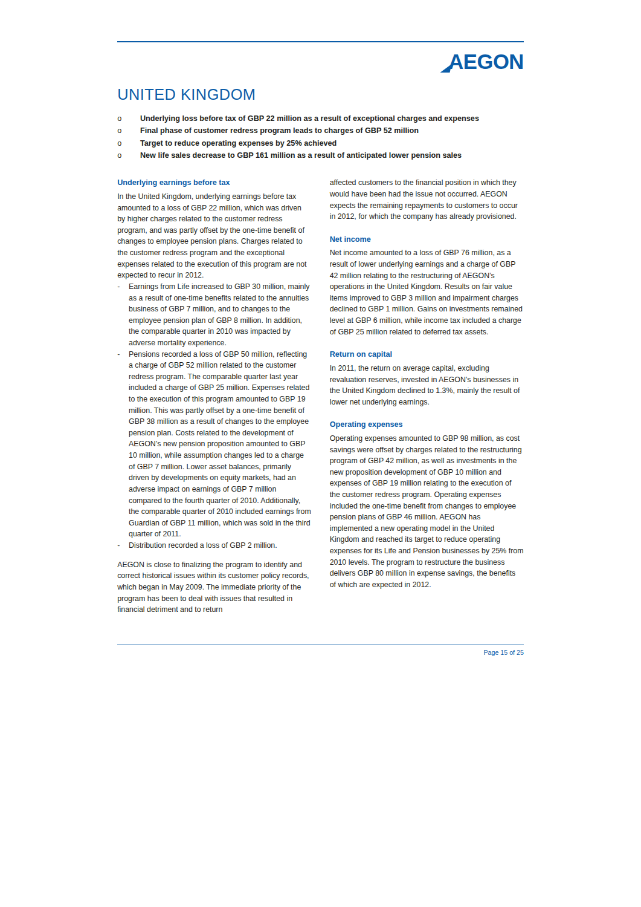AEGON
UNITED KINGDOM
Underlying loss before tax of GBP 22 million as a result of exceptional charges and expenses
Final phase of customer redress program leads to charges of GBP 52 million
Target to reduce operating expenses by 25% achieved
New life sales decrease to GBP 161 million as a result of anticipated lower pension sales
Underlying earnings before tax
In the United Kingdom, underlying earnings before tax amounted to a loss of GBP 22 million, which was driven by higher charges related to the customer redress program, and was partly offset by the one-time benefit of changes to employee pension plans. Charges related to the customer redress program and the exceptional expenses related to the execution of this program are not expected to recur in 2012.
Earnings from Life increased to GBP 30 million, mainly as a result of one-time benefits related to the annuities business of GBP 7 million, and to changes to the employee pension plan of GBP 8 million. In addition, the comparable quarter in 2010 was impacted by adverse mortality experience.
Pensions recorded a loss of GBP 50 million, reflecting a charge of GBP 52 million related to the customer redress program. The comparable quarter last year included a charge of GBP 25 million. Expenses related to the execution of this program amounted to GBP 19 million. This was partly offset by a one-time benefit of GBP 38 million as a result of changes to the employee pension plan. Costs related to the development of AEGON’s new pension proposition amounted to GBP 10 million, while assumption changes led to a charge of GBP 7 million. Lower asset balances, primarily driven by developments on equity markets, had an adverse impact on earnings of GBP 7 million compared to the fourth quarter of 2010. Additionally, the comparable quarter of 2010 included earnings from Guardian of GBP 11 million, which was sold in the third quarter of 2011.
Distribution recorded a loss of GBP 2 million.
AEGON is close to finalizing the program to identify and correct historical issues within its customer policy records, which began in May 2009. The immediate priority of the program has been to deal with issues that resulted in financial detriment and to return
affected customers to the financial position in which they would have been had the issue not occurred. AEGON expects the remaining repayments to customers to occur in 2012, for which the company has already provisioned.
Net income
Net income amounted to a loss of GBP 76 million, as a result of lower underlying earnings and a charge of GBP 42 million relating to the restructuring of AEGON’s operations in the United Kingdom. Results on fair value items improved to GBP 3 million and impairment charges declined to GBP 1 million. Gains on investments remained level at GBP 6 million, while income tax included a charge of GBP 25 million related to deferred tax assets.
Return on capital
In 2011, the return on average capital, excluding revaluation reserves, invested in AEGON’s businesses in the United Kingdom declined to 1.3%, mainly the result of lower net underlying earnings.
Operating expenses
Operating expenses amounted to GBP 98 million, as cost savings were offset by charges related to the restructuring program of GBP 42 million, as well as investments in the new proposition development of GBP 10 million and expenses of GBP 19 million relating to the execution of the customer redress program. Operating expenses included the one-time benefit from changes to employee pension plans of GBP 46 million. AEGON has implemented a new operating model in the United Kingdom and reached its target to reduce operating expenses for its Life and Pension businesses by 25% from 2010 levels. The program to restructure the business delivers GBP 80 million in expense savings, the benefits of which are expected in 2012.
Page 15 of 25